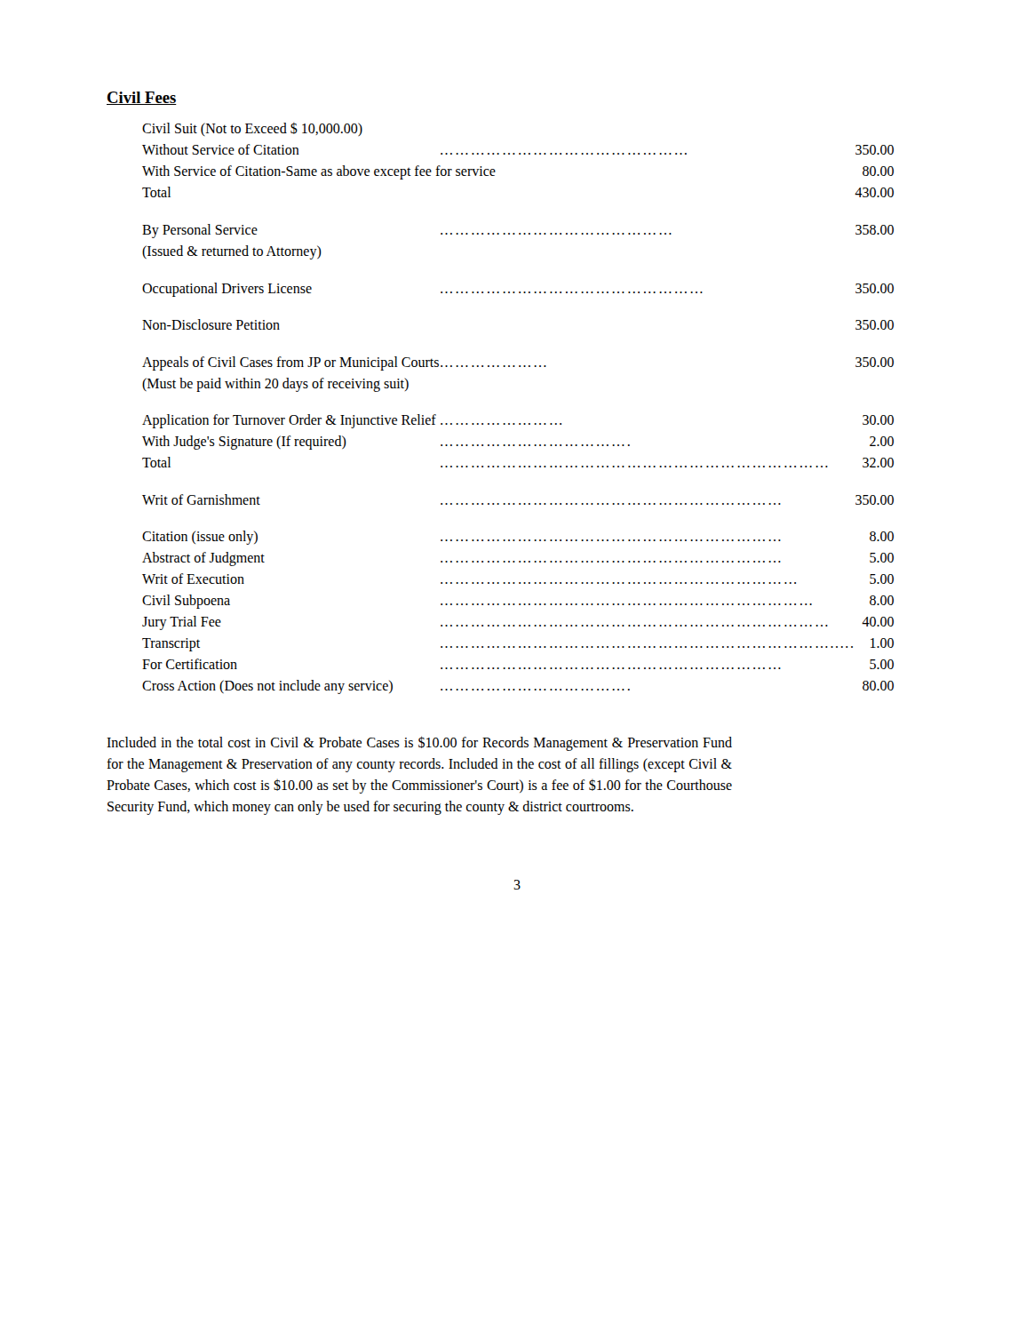Civil Fees
| Civil Suit (Not to Exceed $ 10,000.00) | |
| Without Service of Citation | ………………………………………… | 350.00 |
| With Service of Citation-Same as above except fee for service | 80.00 |
| Total | 430.00 |
| By Personal Service | ……………………………………… | 358.00 |
| (Issued & returned to Attorney) |
| Occupational Drivers License | …………………………………………… | 350.00 |
| Non-Disclosure Petition | 350.00 |
| Appeals of Civil Cases from JP or Municipal Courts | ………………… | 350.00 |
| (Must be paid within 20 days of receiving suit) |
| Application for Turnover Order & Injunctive Relief | …………………… | 30.00 |
| With Judge's Signature (If required) | ………………………………. | 2.00 |
| Total | ………………………………………………………………… | 32.00 |
| Writ of Garnishment | ………………………………………………………… | 350.00 |
| Citation (issue only) | ………………………………………………………… | 8.00 |
| Abstract of Judgment | ………………………………………………………… | 5.00 |
| Writ of Execution | …………………………………………………………… | 5.00 |
| Civil Subpoena | ……………………………………………………………… | 8.00 |
| Jury Trial Fee | ………………………………………………………………… | 40.00 |
| Transcript | …………………………………………………………………..... | 1.00 |
| For Certification | ………………………………………………………… | 5.00 |
| Cross Action (Does not include any service) | ………………………………. | 80.00 |
Included in the total cost in Civil & Probate Cases is $10.00 for Records Management & Preservation Fund for the Management & Preservation of any county records. Included in the cost of all fillings (except Civil & Probate Cases, which cost is $10.00 as set by the Commissioner's Court) is a fee of $1.00 for the Courthouse Security Fund, which money can only be used for securing the county & district courtrooms.
3